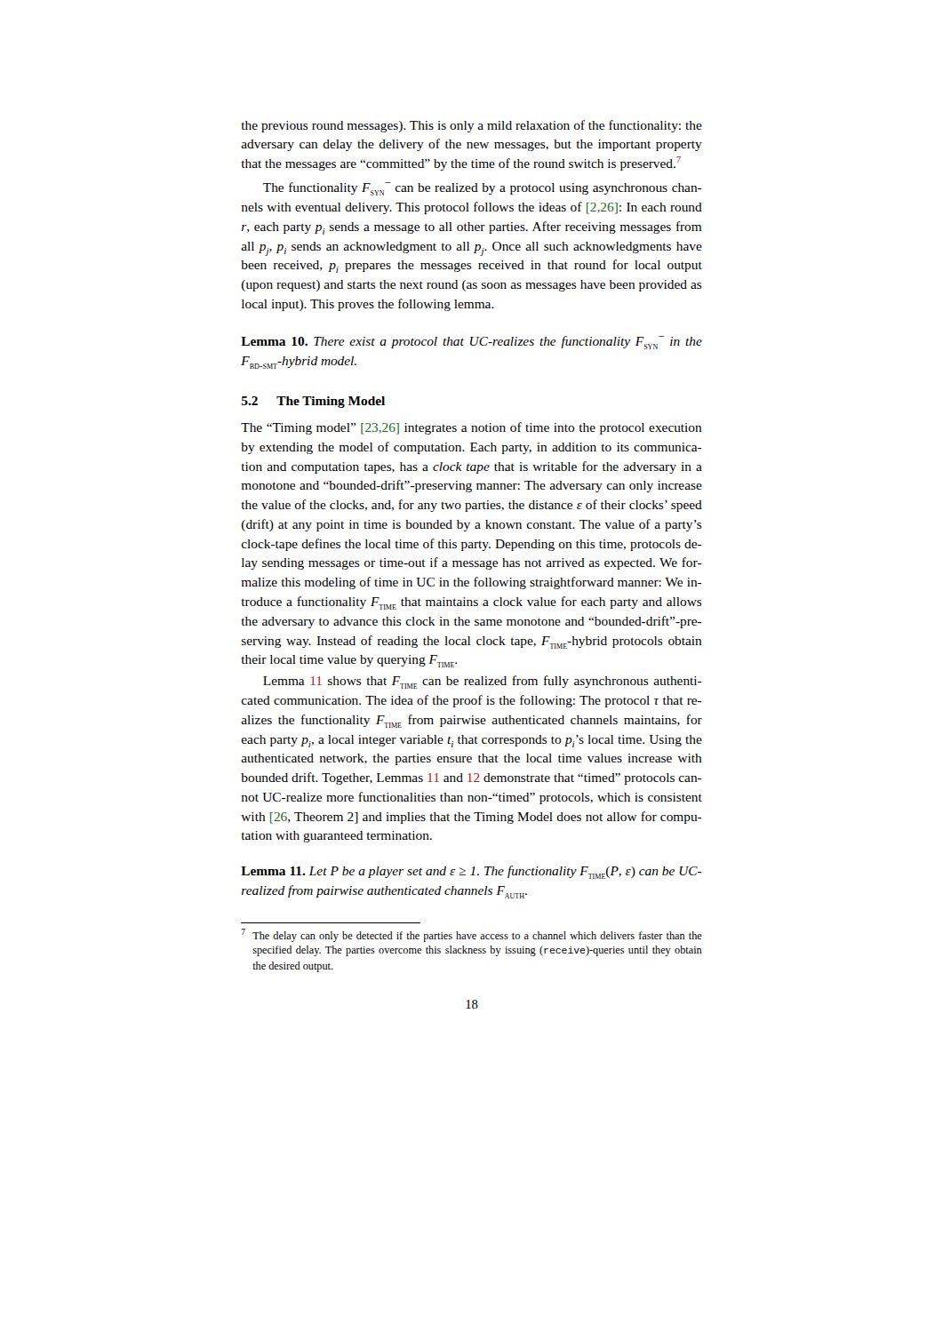the previous round messages). This is only a mild relaxation of the functionality: the adversary can delay the delivery of the new messages, but the important property that the messages are “committed” by the time of the round switch is preserved.7
The functionality Fsyn− can be realized by a protocol using asynchronous channels with eventual delivery. This protocol follows the ideas of [2,26]: In each round r, each party pi sends a message to all other parties. After receiving messages from all pj, pi sends an acknowledgment to all pj. Once all such acknowledgments have been received, pi prepares the messages received in that round for local output (upon request) and starts the next round (as soon as messages have been provided as local input). This proves the following lemma.
Lemma 10. There exist a protocol that UC-realizes the functionality Fsyn− in the Fbd-smt-hybrid model.
5.2 The Timing Model
The “Timing model” [23,26] integrates a notion of time into the protocol execution by extending the model of computation. Each party, in addition to its communication and computation tapes, has a clock tape that is writable for the adversary in a monotone and “bounded-drift”-preserving manner: The adversary can only increase the value of the clocks, and, for any two parties, the distance ε of their clocks’ speed (drift) at any point in time is bounded by a known constant. The value of a party’s clock-tape defines the local time of this party. Depending on this time, protocols delay sending messages or time-out if a message has not arrived as expected. We formalize this modeling of time in UC in the following straightforward manner: We introduce a functionality Ftime that maintains a clock value for each party and allows the adversary to advance this clock in the same monotone and “bounded-drift”-preserving way. Instead of reading the local clock tape, Ftime-hybrid protocols obtain their local time value by querying Ftime.
Lemma 11 shows that Ftime can be realized from fully asynchronous authenticated communication. The idea of the proof is the following: The protocol τ that realizes the functionality Ftime from pairwise authenticated channels maintains, for each party pi, a local integer variable ti that corresponds to pi’s local time. Using the authenticated network, the parties ensure that the local time values increase with bounded drift. Together, Lemmas 11 and 12 demonstrate that “timed” protocols cannot UC-realize more functionalities than non-“timed” protocols, which is consistent with [26, Theorem 2] and implies that the Timing Model does not allow for computation with guaranteed termination.
Lemma 11. Let P be a player set and ε ≥ 1. The functionality Ftime(P, ε) can be UC-realized from pairwise authenticated channels Fauth.
7 The delay can only be detected if the parties have access to a channel which delivers faster than the specified delay. The parties overcome this slackness by issuing (receive)-queries until they obtain the desired output.
18